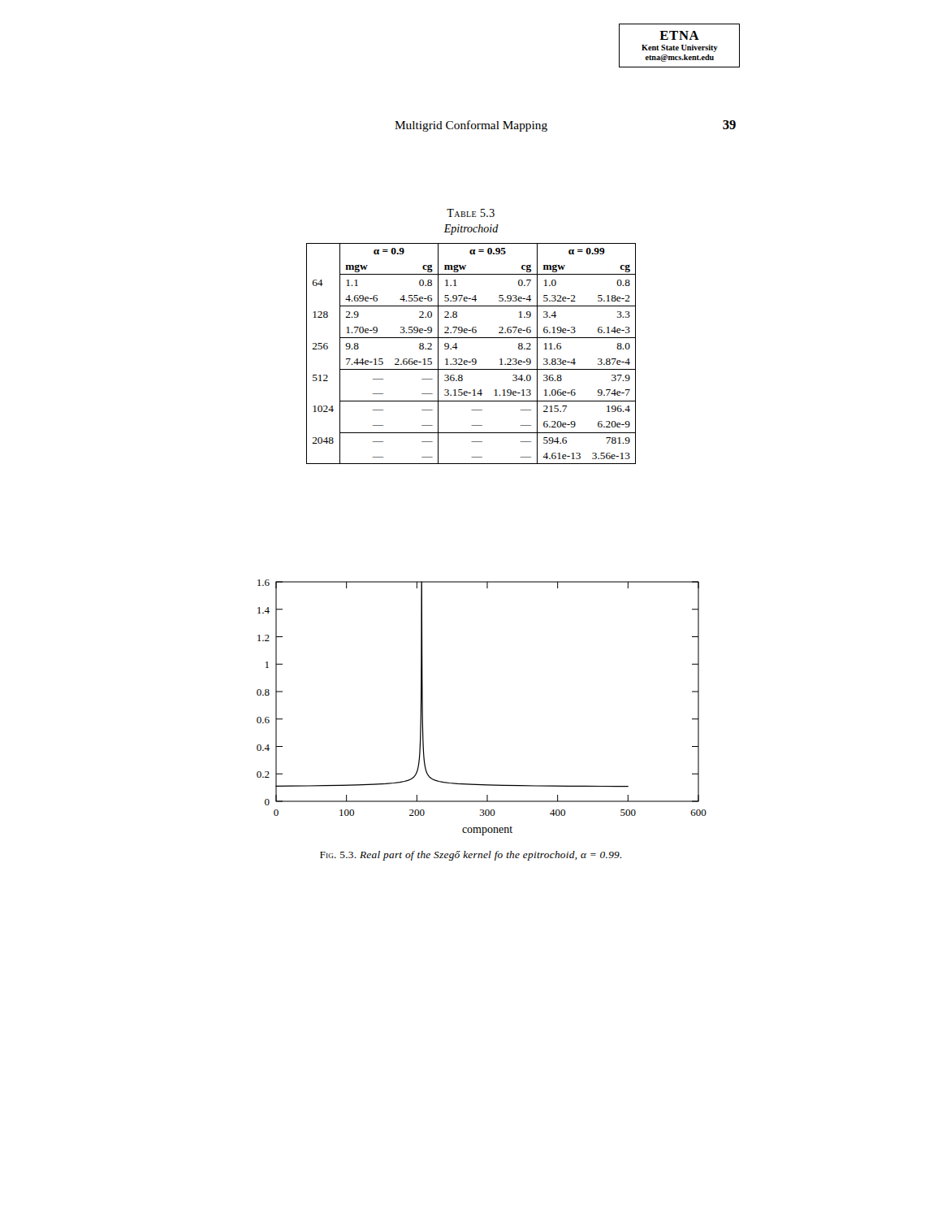ETNA
Kent State University
etna@mcs.kent.edu
Multigrid Conformal Mapping
39
Table 5.3
Epitrochoid
| | α = 0.9 | α = 0.95 | α = 0.99 |
| --- | --- | --- | --- |
| mgw | cg | mgw | cg | mgw | cg |
| 64 | 1.1 | 0.8 | 1.1 | 0.7 | 1.0 | 0.8 |
| 4.69e-6 | 4.55e-6 | 5.97e-4 | 5.93e-4 | 5.32e-2 | 5.18e-2 |
| 128 | 2.9 | 2.0 | 2.8 | 1.9 | 3.4 | 3.3 |
| 1.70e-9 | 3.59e-9 | 2.79e-6 | 2.67e-6 | 6.19e-3 | 6.14e-3 |
| 256 | 9.8 | 8.2 | 9.4 | 8.2 | 11.6 | 8.0 |
| 7.44e-15 | 2.66e-15 | 1.32e-9 | 1.23e-9 | 3.83e-4 | 3.87e-4 |
| 512 | — | — | 36.8 | 34.0 | 36.8 | 37.9 |
| — | — | 3.15e-14 | 1.19e-13 | 1.06e-6 | 9.74e-7 |
| 1024 | — | — | — | — | 215.7 | 196.4 |
| — | — | — | — | 6.20e-9 | 6.20e-9 |
| 2048 | — | — | — | — | 594.6 | 781.9 |
| — | — | — | — | 4.61e-13 | 3.56e-13 |
0 0.2 0.4 0.6 0.8 1 1.2 1.4 1.6 0 100 200 300 400 500 600 component
Fig. 5.3. Real part of the Szegő kernel fo the epitrochoid, α = 0.99.